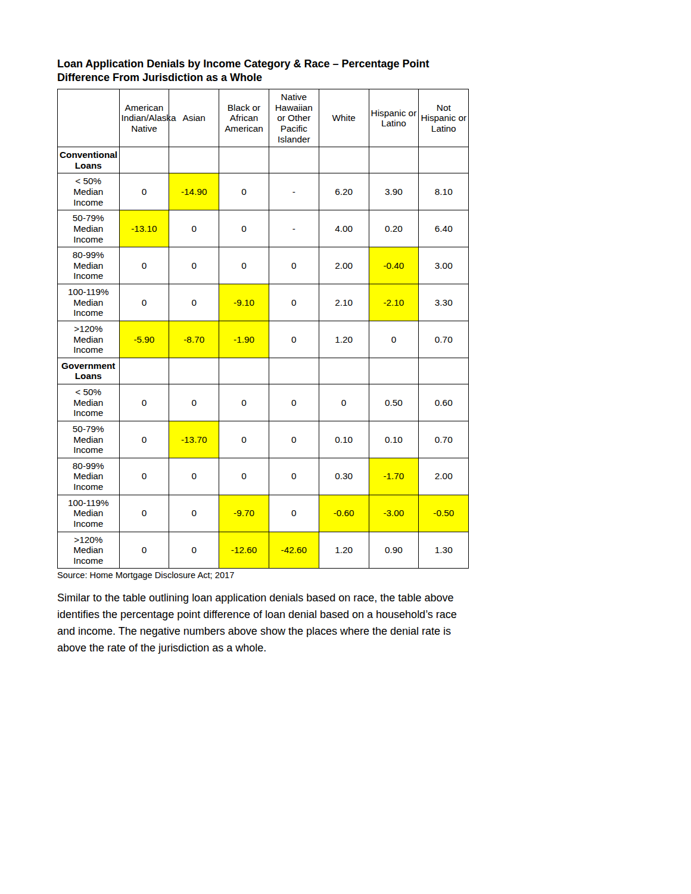Loan Application Denials by Income Category & Race – Percentage Point Difference From Jurisdiction as a Whole
| | American Indian/Alaska Native | Asian | Black or African American | Native Hawaiian or Other Pacific Islander | White | Hispanic or Latino | Not Hispanic or Latino |
| --- | --- | --- | --- | --- | --- | --- | --- |
| Conventional Loans | | | | | | | |
| < 50% Median Income | 0 | -14.90 | 0 | - | 6.20 | 3.90 | 8.10 |
| 50-79% Median Income | -13.10 | 0 | 0 | - | 4.00 | 0.20 | 6.40 |
| 80-99% Median Income | 0 | 0 | 0 | 0 | 2.00 | -0.40 | 3.00 |
| 100-119% Median Income | 0 | 0 | -9.10 | 0 | 2.10 | -2.10 | 3.30 |
| >120% Median Income | -5.90 | -8.70 | -1.90 | 0 | 1.20 | 0 | 0.70 |
| Government Loans | | | | | | | |
| < 50% Median Income | 0 | 0 | 0 | 0 | 0 | 0.50 | 0.60 |
| 50-79% Median Income | 0 | -13.70 | 0 | 0 | 0.10 | 0.10 | 0.70 |
| 80-99% Median Income | 0 | 0 | 0 | 0 | 0.30 | -1.70 | 2.00 |
| 100-119% Median Income | 0 | 0 | -9.70 | 0 | -0.60 | -3.00 | -0.50 |
| >120% Median Income | 0 | 0 | -12.60 | -42.60 | 1.20 | 0.90 | 1.30 |
Source: Home Mortgage Disclosure Act; 2017
Similar to the table outlining loan application denials based on race, the table above identifies the percentage point difference of loan denial based on a household’s race and income. The negative numbers above show the places where the denial rate is above the rate of the jurisdiction as a whole.